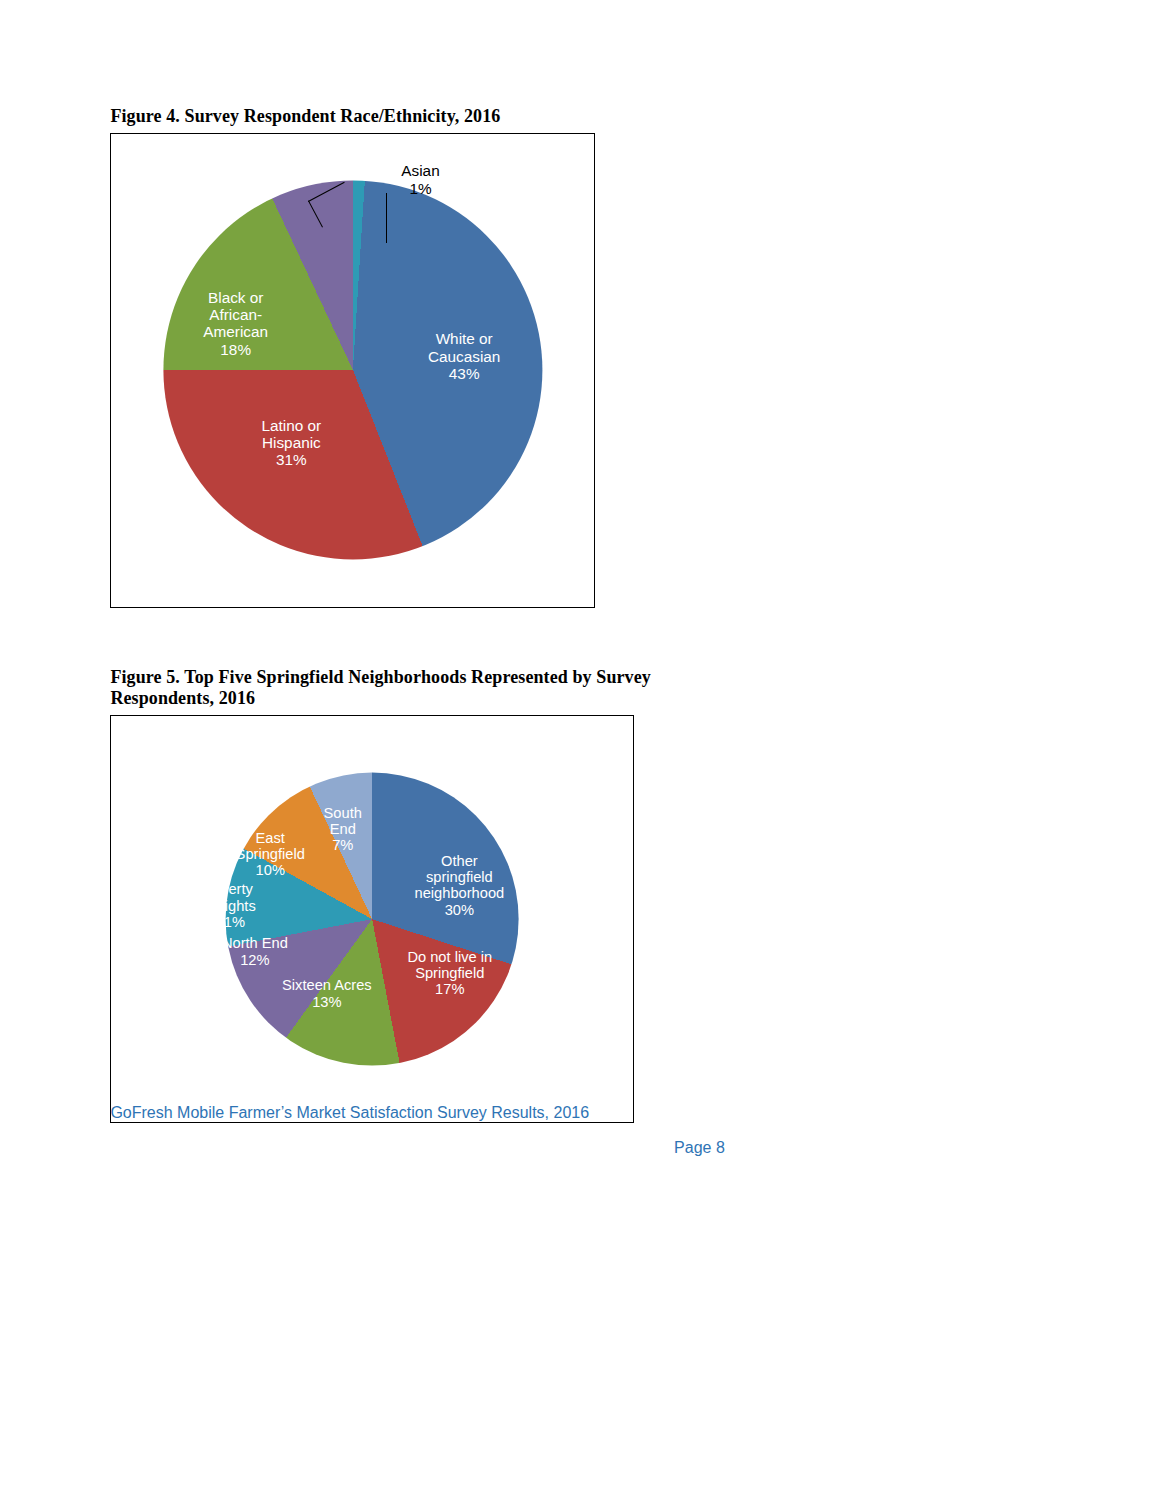Figure 4. Survey Respondent Race/Ethnicity, 2016
Asian
1%
White or
Caucasian
43%
Latino or
Hispanic
31%
Black or
African-
American
18%
Figure 5. Top Five Springfield Neighborhoods Represented by Survey Respondents, 2016
Other
springfield
neighborhood
30%
Do not live in
Springfield
17%
Sixteen Acres
13%
North End
12%
Liberty
Heights
11%
East
Springfield
10%
South
End
7%
GoFresh Mobile Farmer’s Market Satisfaction Survey Results, 2016
Page 8